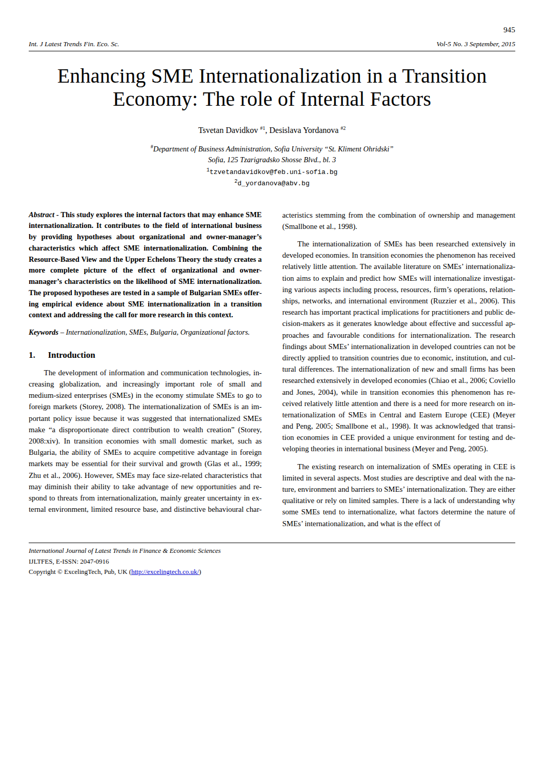945
Int. J Latest Trends Fin. Eco. Sc. Vol-5 No. 3 September, 2015
Enhancing SME Internationalization in a Transition Economy: The role of Internal Factors
Tsvetan Davidkov #1, Desislava Yordanova #2
#Department of Business Administration, Sofia University “St. Kliment Ohridski”
Sofia, 125 Tzarigradsko Shosse Blvd., bl. 3
1tzvetandavidkov@feb.uni-sofia.bg
2d_yordanova@abv.bg
Abstract - This study explores the internal factors that may enhance SME internationalization. It contributes to the field of international business by providing hypotheses about organizational and owner-manager’s characteristics which affect SME internationalization. Combining the Resource-Based View and the Upper Echelons Theory the study creates a more complete picture of the effect of organizational and owner-manager’s characteristics on the likelihood of SME internationalization. The proposed hypotheses are tested in a sample of Bulgarian SMEs offering empirical evidence about SME internationalization in a transition context and addressing the call for more research in this context.
Keywords – Internationalization, SMEs, Bulgaria, Organizational factors.
1. Introduction
The development of information and communication technologies, increasing globalization, and increasingly important role of small and medium-sized enterprises (SMEs) in the economy stimulate SMEs to go to foreign markets (Storey, 2008). The internationalization of SMEs is an important policy issue because it was suggested that internationalized SMEs make “a disproportionate direct contribution to wealth creation” (Storey, 2008:xiv). In transition economies with small domestic market, such as Bulgaria, the ability of SMEs to acquire competitive advantage in foreign markets may be essential for their survival and growth (Glas et al., 1999; Zhu et al., 2006). However, SMEs may face size-related characteristics that may diminish their ability to take advantage of new opportunities and respond to threats from internationalization, mainly greater uncertainty in external environment, limited resource base, and distinctive behavioural characteristics stemming from the combination of ownership and management (Smallbone et al., 1998).
The internationalization of SMEs has been researched extensively in developed economies. In transition economies the phenomenon has received relatively little attention. The available literature on SMEs’ internationalization aims to explain and predict how SMEs will internationalize investigating various aspects including process, resources, firm’s operations, relationships, networks, and international environment (Ruzzier et al., 2006). This research has important practical implications for practitioners and public decision-makers as it generates knowledge about effective and successful approaches and favourable conditions for internationalization. The research findings about SMEs’ internationalization in developed countries can not be directly applied to transition countries due to economic, institution, and cultural differences. The internationalization of new and small firms has been researched extensively in developed economies (Chiao et al., 2006; Coviello and Jones, 2004), while in transition economies this phenomenon has received relatively little attention and there is a need for more research on internationalization of SMEs in Central and Eastern Europe (CEE) (Meyer and Peng, 2005; Smallbone et al., 1998). It was acknowledged that transition economies in CEE provided a unique environment for testing and developing theories in international business (Meyer and Peng, 2005).
The existing research on internalization of SMEs operating in CEE is limited in several aspects. Most studies are descriptive and deal with the nature, environment and barriers to SMEs’ internationalization. They are either qualitative or rely on limited samples. There is a lack of understanding why some SMEs tend to internationalize, what factors determine the nature of SMEs’ internationalization, and what is the effect of
International Journal of Latest Trends in Finance & Economic Sciences
IJLTFES, E-ISSN: 2047-0916
Copyright © ExcelingTech, Pub, UK (http://excelingtech.co.uk/)